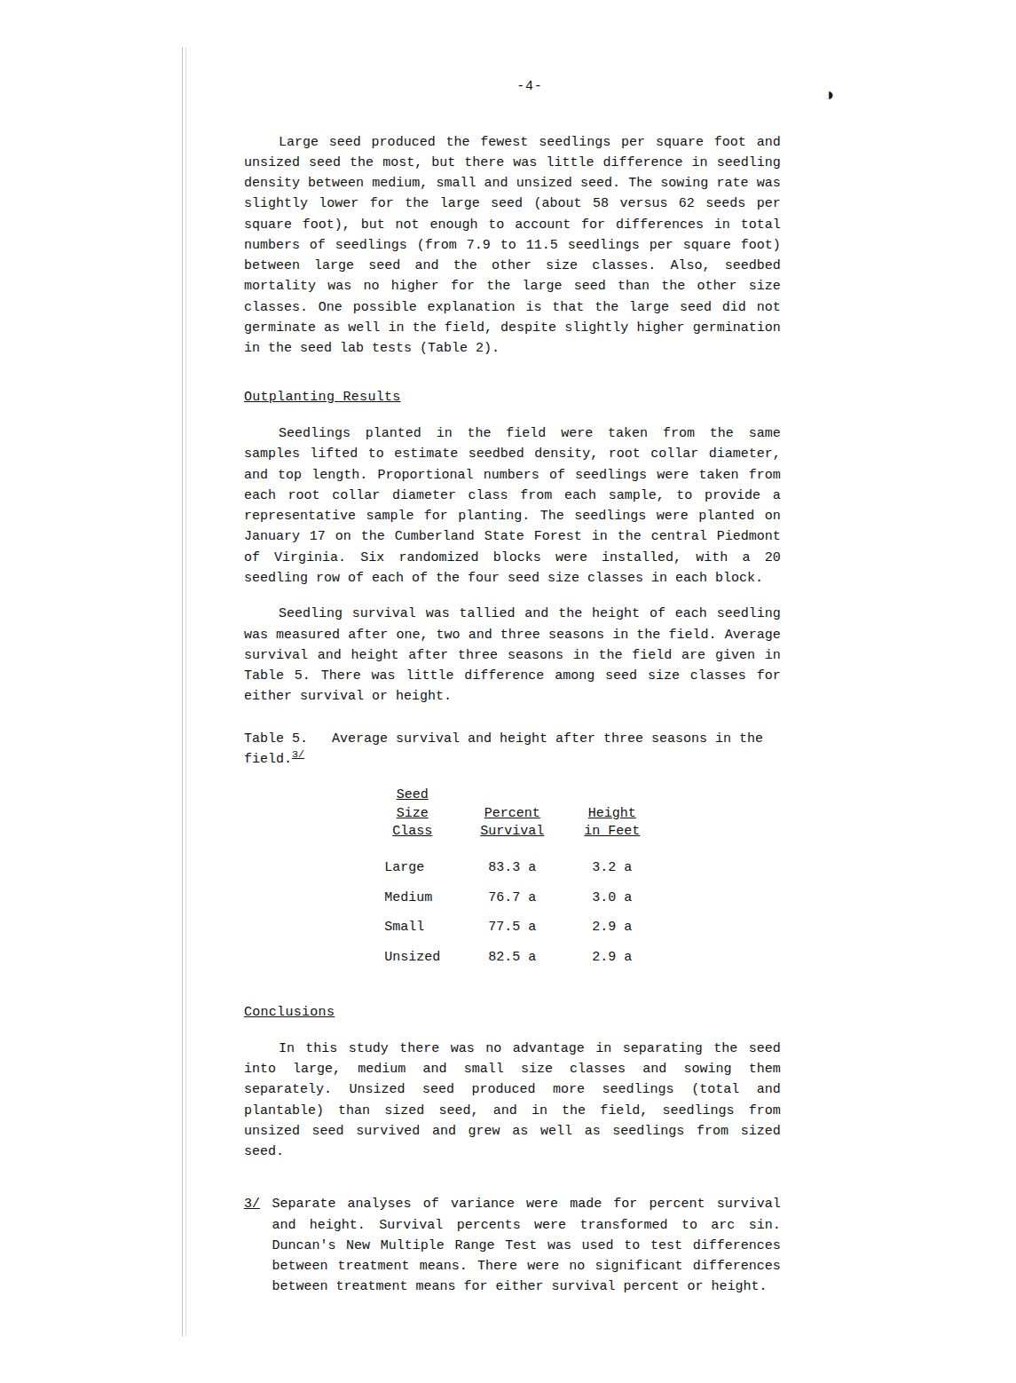◑
-4-
Large seed produced the fewest seedlings per square foot and unsized seed the most, but there was little difference in seedling density between medium, small and unsized seed. The sowing rate was slightly lower for the large seed (about 58 versus 62 seeds per square foot), but not enough to account for differences in total numbers of seedlings (from 7.9 to 11.5 seedlings per square foot) between large seed and the other size classes. Also, seedbed mortality was no higher for the large seed than the other size classes. One possible explanation is that the large seed did not germinate as well in the field, despite slightly higher germination in the seed lab tests (Table 2).
Outplanting Results
Seedlings planted in the field were taken from the same samples lifted to estimate seedbed density, root collar diameter, and top length. Proportional numbers of seedlings were taken from each root collar diameter class from each sample, to provide a representative sample for planting. The seedlings were planted on January 17 on the Cumberland State Forest in the central Piedmont of Virginia. Six randomized blocks were installed, with a 20 seedling row of each of the four seed size classes in each block.
Seedling survival was tallied and the height of each seedling was measured after one, two and three seasons in the field. Average survival and height after three seasons in the field are given in Table 5. There was little difference among seed size classes for either survival or height.
Table 5. Average survival and height after three seasons in the field.3/
| Seed Size Class | Percent Survival | Height in Feet |
| --- | --- | --- |
| Large | 83.3 a | 3.2 a |
| Medium | 76.7 a | 3.0 a |
| Small | 77.5 a | 2.9 a |
| Unsized | 82.5 a | 2.9 a |
Conclusions
In this study there was no advantage in separating the seed into large, medium and small size classes and sowing them separately. Unsized seed produced more seedlings (total and plantable) than sized seed, and in the field, seedlings from unsized seed survived and grew as well as seedlings from sized seed.
3/
Separate analyses of variance were made for percent survival and height. Survival percents were transformed to arc sin. Duncan's New Multiple Range Test was used to test differences between treatment means. There were no significant differences between treatment means for either survival percent or height.